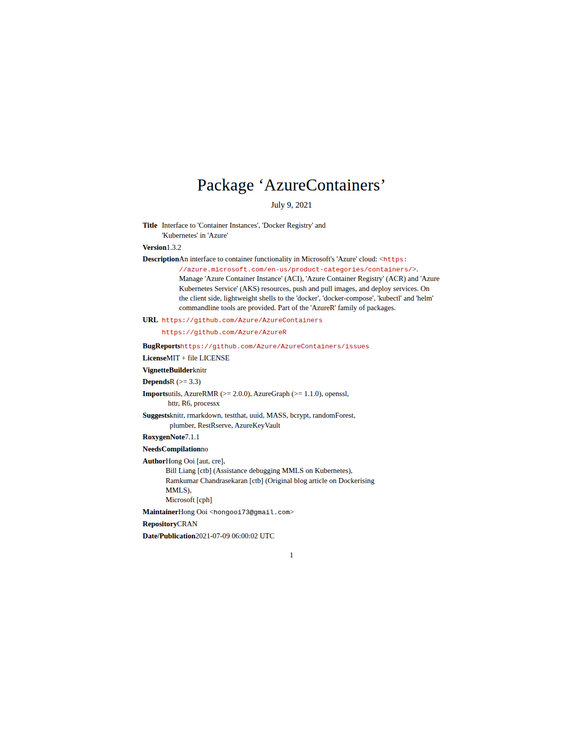Package ‘AzureContainers’
July 9, 2021
Title
Interface to 'Container Instances', 'Docker Registry' and
'Kubernetes' in 'Azure'
Version
1.3.2
Description
An interface to container functionality in Microsoft's 'Azure' cloud: <https:
//azure.microsoft.com/en-us/product-categories/containers/>. Manage 'Azure Container Instance' (ACI), 'Azure Container Registry' (ACR) and 'Azure Kubernetes Service' (AKS) resources, push and pull images, and deploy services. On the client side, lightweight shells to the 'docker', 'docker-compose', 'kubectl' and 'helm' commandline tools are provided. Part of the 'AzureR' family of packages.
URL
https://github.com/Azure/AzureContainers
https://github.com/Azure/AzureR
BugReports
https://github.com/Azure/AzureContainers/issues
License
MIT + file LICENSE
VignetteBuilder
knitr
Depends
R (>= 3.3)
Imports
utils, AzureRMR (>= 2.0.0), AzureGraph (>= 1.1.0), openssl,
httr, R6, processx
Suggests
knitr, rmarkdown, testthat, uuid, MASS, bcrypt, randomForest,
plumber, RestRserve, AzureKeyVault
RoxygenNote
7.1.1
NeedsCompilation
no
Author
Hong Ooi [aut, cre],
Bill Liang [ctb] (Assistance debugging MMLS on Kubernetes),
Ramkumar Chandrasekaran [ctb] (Original blog article on Dockerising
MMLS),
Microsoft [cph]
Maintainer
Hong Ooi <hongooi73@gmail.com>
Repository
CRAN
Date/Publication
2021-07-09 06:00:02 UTC
1